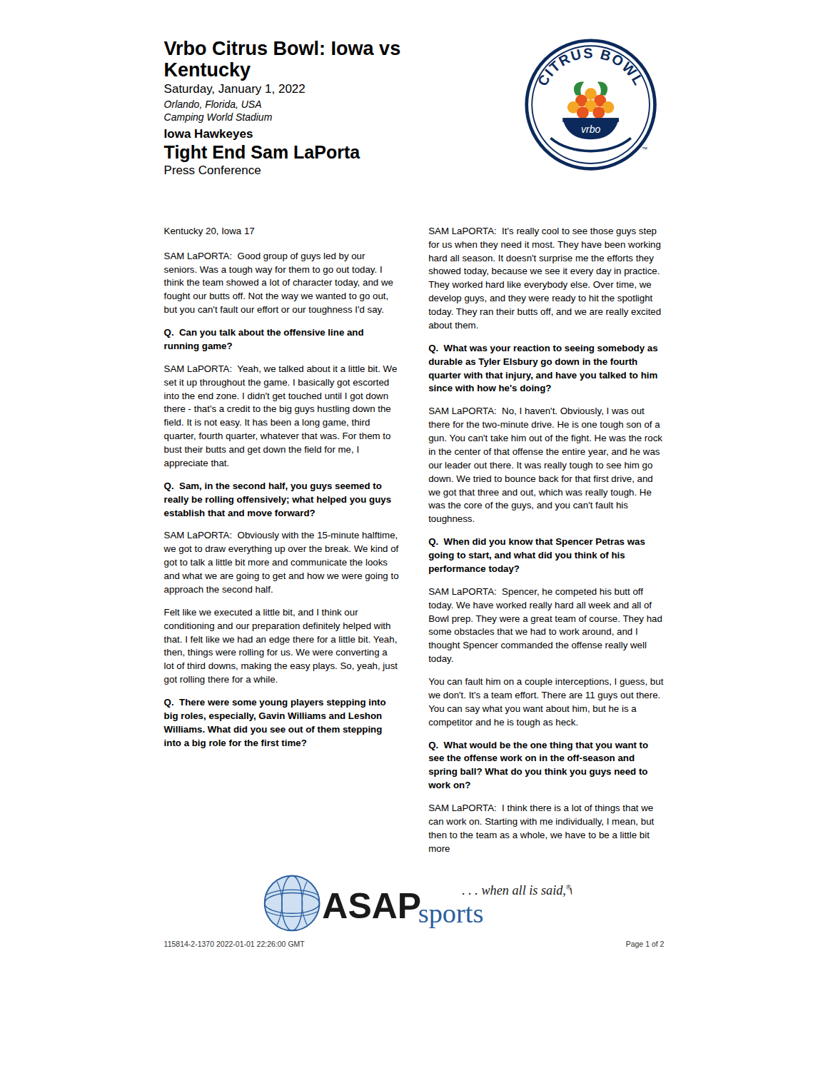Vrbo Citrus Bowl logo CITRUS BOWL vrbo ™
Vrbo Citrus Bowl: Iowa vs Kentucky
Saturday, January 1, 2022
Orlando, Florida, USA
Camping World Stadium
Iowa Hawkeyes
Tight End Sam LaPorta
Press Conference
Kentucky 20, Iowa 17
SAM LaPORTA: Good group of guys led by our seniors. Was a tough way for them to go out today. I think the team showed a lot of character today, and we fought our butts off. Not the way we wanted to go out, but you can't fault our effort or our toughness I'd say.
Q. Can you talk about the offensive line and running game?
SAM LaPORTA: Yeah, we talked about it a little bit. We set it up throughout the game. I basically got escorted into the end zone. I didn't get touched until I got down there - that's a credit to the big guys hustling down the field. It is not easy. It has been a long game, third quarter, fourth quarter, whatever that was. For them to bust their butts and get down the field for me, I appreciate that.
Q. Sam, in the second half, you guys seemed to really be rolling offensively; what helped you guys establish that and move forward?
SAM LaPORTA: Obviously with the 15-minute halftime, we got to draw everything up over the break. We kind of got to talk a little bit more and communicate the looks and what we are going to get and how we were going to approach the second half.
Felt like we executed a little bit, and I think our conditioning and our preparation definitely helped with that. I felt like we had an edge there for a little bit. Yeah, then, things were rolling for us. We were converting a lot of third downs, making the easy plays. So, yeah, just got rolling there for a while.
Q. There were some young players stepping into big roles, especially, Gavin Williams and Leshon Williams. What did you see out of them stepping into a big role for the first time?
SAM LaPORTA: It's really cool to see those guys step for us when they need it most. They have been working hard all season. It doesn't surprise me the efforts they showed today, because we see it every day in practice. They worked hard like everybody else. Over time, we develop guys, and they were ready to hit the spotlight today. They ran their butts off, and we are really excited about them.
Q. What was your reaction to seeing somebody as durable as Tyler Elsbury go down in the fourth quarter with that injury, and have you talked to him since with how he's doing?
SAM LaPORTA: No, I haven't. Obviously, I was out there for the two-minute drive. He is one tough son of a gun. You can't take him out of the fight. He was the rock in the center of that offense the entire year, and he was our leader out there. It was really tough to see him go down. We tried to bounce back for that first drive, and we got that three and out, which was really tough. He was the core of the guys, and you can't fault his toughness.
Q. When did you know that Spencer Petras was going to start, and what did you think of his performance today?
SAM LaPORTA: Spencer, he competed his butt off today. We have worked really hard all week and all of Bowl prep. They were a great team of course. They had some obstacles that we had to work around, and I thought Spencer commanded the offense really well today.
You can fault him on a couple interceptions, I guess, but we don't. It's a team effort. There are 11 guys out there. You can say what you want about him, but he is a competitor and he is tough as heck.
Q. What would be the one thing that you want to see the offense work on in the off-season and spring ball? What do you think you guys need to work on?
SAM LaPORTA: I think there is a lot of things that we can work on. Starting with me individually, I mean, but then to the team as a whole, we have to be a little bit more
ASAP Sports ASAP sports . . . when all is said, we're done. ®
115814-2-1370 2022-01-01 22:26:00 GMT Page 1 of 2